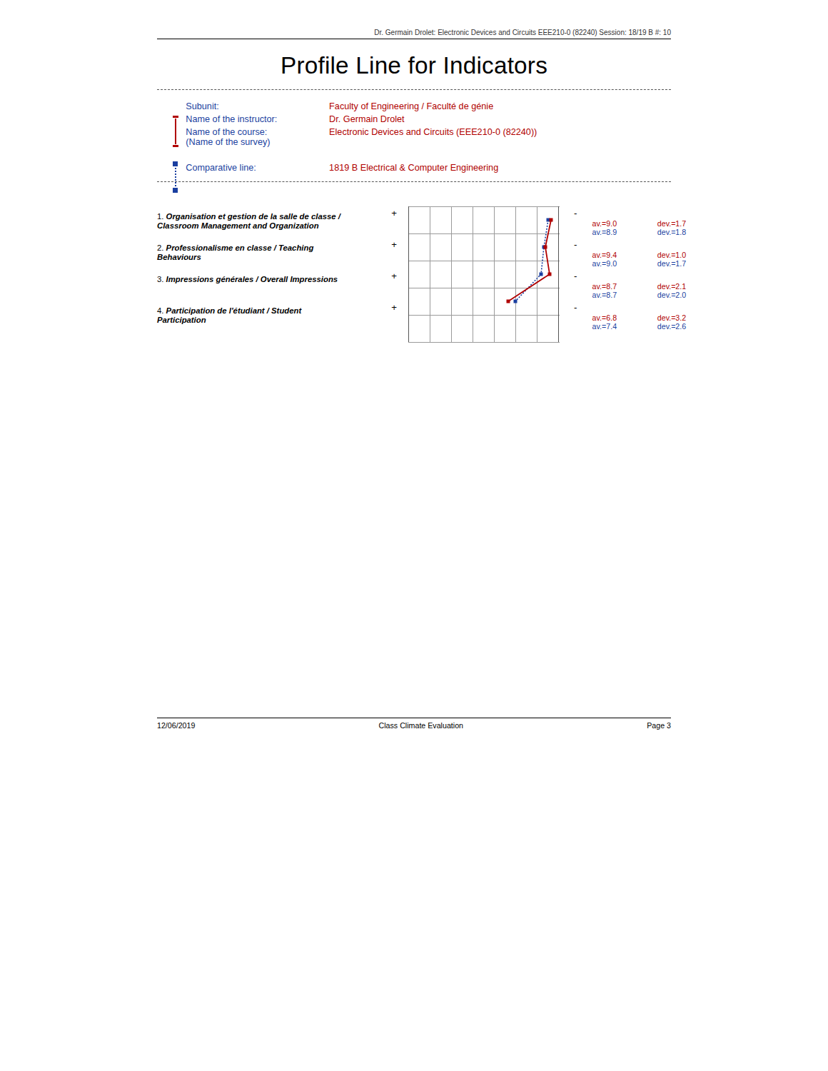Dr. Germain Drolet: Electronic Devices and Circuits EEE210-0 (82240) Session: 18/19 B #: 10
Profile Line for Indicators
| Subunit: | Faculty of Engineering / Faculté de génie |
| Name of the instructor: | Dr. Germain Drolet |
| Name of the course: (Name of the survey) | Electronic Devices and Circuits (EEE210-0 (82240)) |
| Comparative line: | 1819 B Electrical & Computer Engineering |
1. Organisation et gestion de la salle de classe /
Classroom Management and Organization
2. Professionalisme en classe / Teaching
Behaviours
3. Impressions générales / Overall Impressions
4. Participation de l'étudiant / Student
Participation
+
-
+
-
+
-
+
-
av.=9.0 dev.=1.7
av.=8.9 dev.=1.8
av.=9.4 dev.=1.0
av.=9.0 dev.=1.7
av.=8.7 dev.=2.1
av.=8.7 dev.=2.0
av.=6.8 dev.=3.2
av.=7.4 dev.=2.6
12/06/2019
Class Climate Evaluation
Page 3